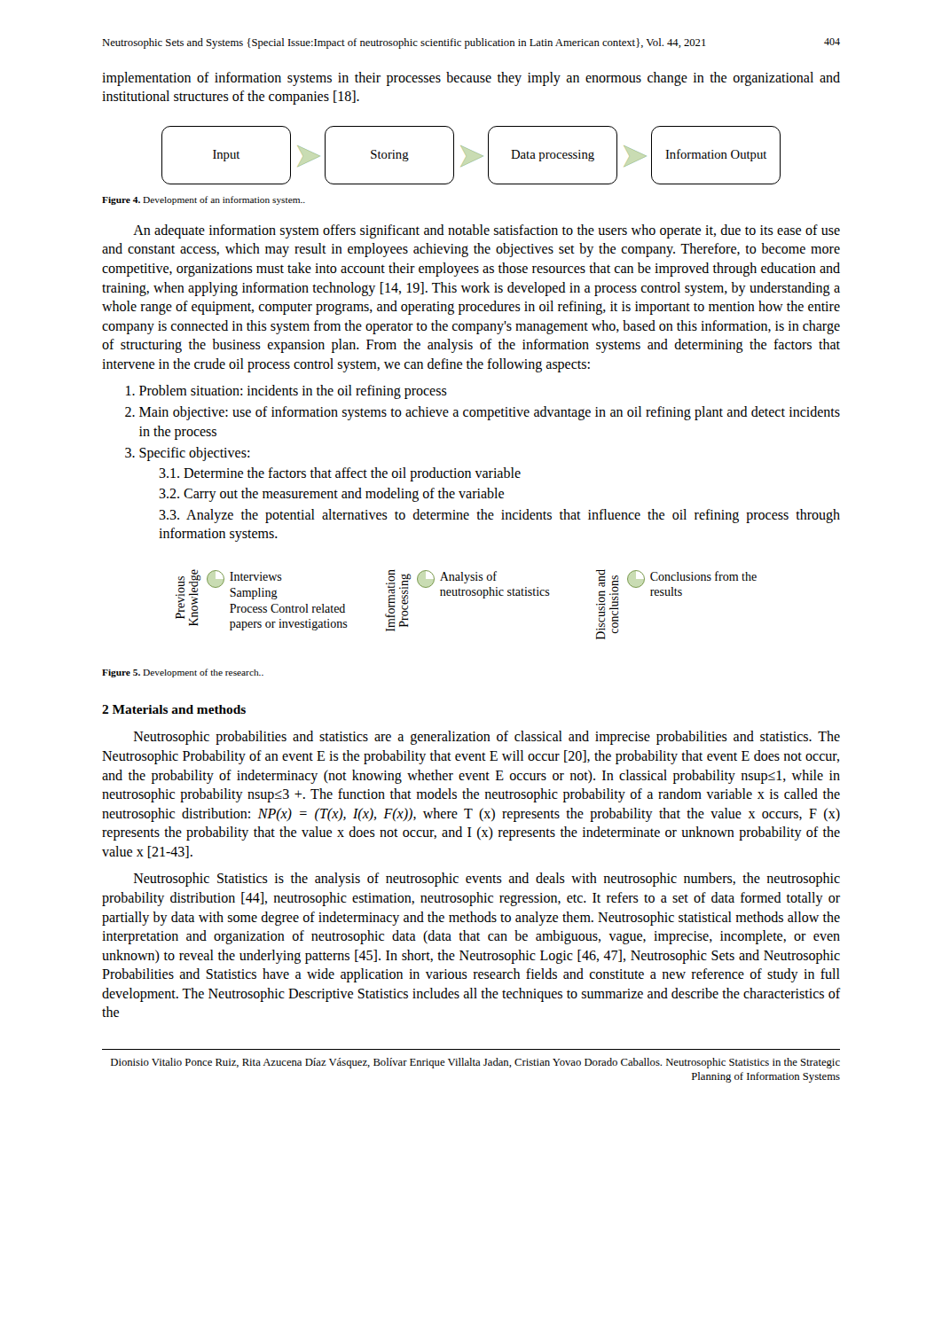404 Neutrosophic Sets and Systems {Special Issue:Impact of neutrosophic scientific publication in Latin American context}, Vol. 44, 2021
implementation of information systems in their processes because they imply an enormous change in the organizational and institutional structures of the companies [18].
Input
➤
Storing
➤
Data processing
➤
Information Output
Figure 4. Development of an information system..
An adequate information system offers significant and notable satisfaction to the users who operate it, due to its ease of use and constant access, which may result in employees achieving the objectives set by the company. Therefore, to become more competitive, organizations must take into account their employees as those resources that can be improved through education and training, when applying information technology [14, 19]. This work is developed in a process control system, by understanding a whole range of equipment, computer programs, and operating procedures in oil refining, it is important to mention how the entire company is connected in this system from the operator to the company's management who, based on this information, is in charge of structuring the business expansion plan. From the analysis of the information systems and determining the factors that intervene in the crude oil process control system, we can define the following aspects:
Problem situation: incidents in the oil refining process
Main objective: use of information systems to achieve a competitive advantage in an oil refining plant and detect incidents in the process
Specific objectives:
3.1. Determine the factors that affect the oil production variable
3.2. Carry out the measurement and modeling of the variable
3.3. Analyze the potential alternatives to determine the incidents that influence the oil refining process through information systems.
Previous
Knowledge
Interviews
Sampling
Process Control related papers or investigations
Imformation
Processing
Analysis of neutrosophic statistics
Discusion and
conclusions
Conclusions from the results
Figure 5. Development of the research..
2 Materials and methods
Neutrosophic probabilities and statistics are a generalization of classical and imprecise probabilities and statistics. The Neutrosophic Probability of an event E is the probability that event E will occur [20], the probability that event E does not occur, and the probability of indeterminacy (not knowing whether event E occurs or not). In classical probability nsup≤1, while in neutrosophic probability nsup≤3 +. The function that models the neutrosophic probability of a random variable x is called the neutrosophic distribution: NP(x) = (T(x), I(x), F(x)), where T (x) represents the probability that the value x occurs, F (x) represents the probability that the value x does not occur, and I (x) represents the indeterminate or unknown probability of the value x [21-43].
Neutrosophic Statistics is the analysis of neutrosophic events and deals with neutrosophic numbers, the neutrosophic probability distribution [44], neutrosophic estimation, neutrosophic regression, etc. It refers to a set of data formed totally or partially by data with some degree of indeterminacy and the methods to analyze them. Neutrosophic statistical methods allow the interpretation and organization of neutrosophic data (data that can be ambiguous, vague, imprecise, incomplete, or even unknown) to reveal the underlying patterns [45]. In short, the Neutrosophic Logic [46, 47], Neutrosophic Sets and Neutrosophic Probabilities and Statistics have a wide application in various research fields and constitute a new reference of study in full development. The Neutrosophic Descriptive Statistics includes all the techniques to summarize and describe the characteristics of the
Dionisio Vitalio Ponce Ruiz, Rita Azucena Díaz Vásquez, Bolívar Enrique Villalta Jadan, Cristian Yovao Dorado Caballos. Neutrosophic Statistics in the Strategic Planning of Information Systems